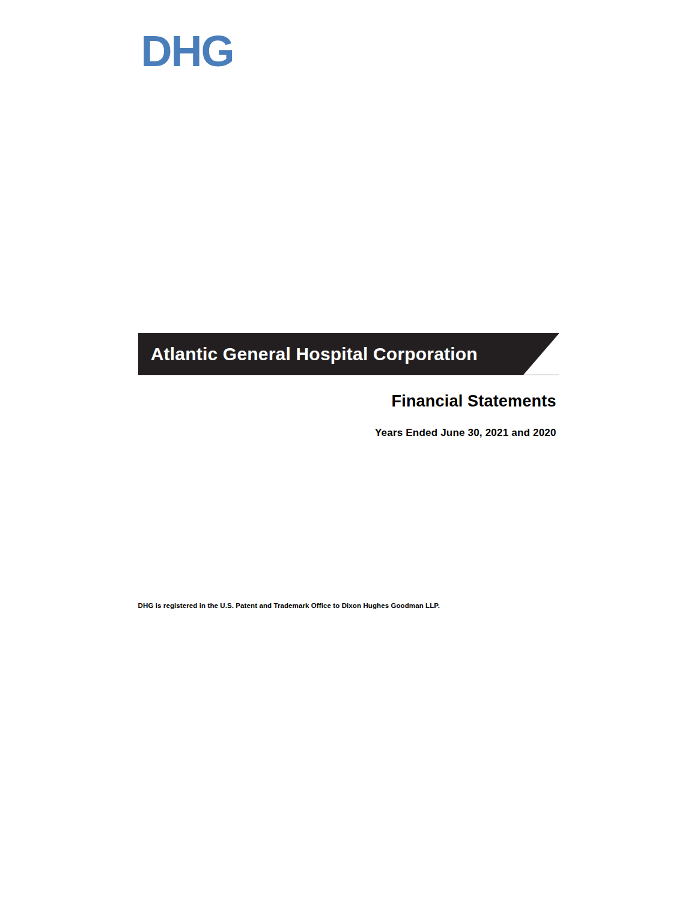DHG
Atlantic General Hospital Corporation
Financial Statements
Years Ended June 30, 2021 and 2020
DHG is registered in the U.S. Patent and Trademark Office to Dixon Hughes Goodman LLP.